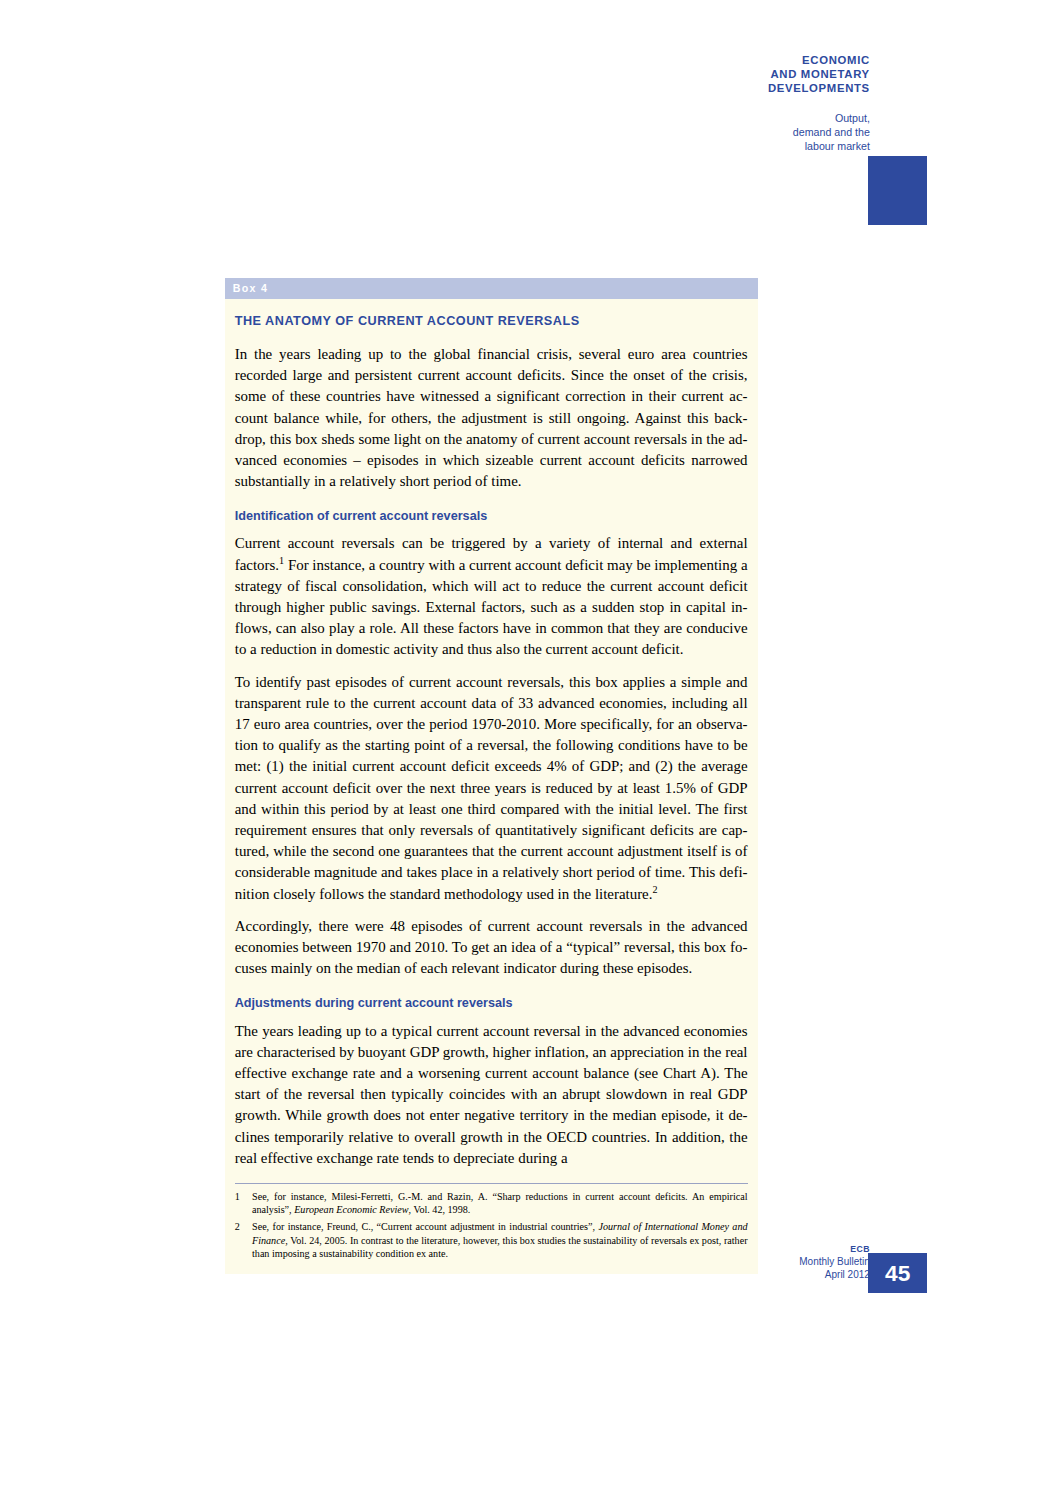ECONOMIC
AND MONETARY
DEVELOPMENTS
Output,
demand and the
labour market
Box 4
The anatomy of current account reversals
In the years leading up to the global financial crisis, several euro area countries recorded large and persistent current account deficits. Since the onset of the crisis, some of these countries have witnessed a significant correction in their current account balance while, for others, the adjustment is still ongoing. Against this backdrop, this box sheds some light on the anatomy of current account reversals in the advanced economies – episodes in which sizeable current account deficits narrowed substantially in a relatively short period of time.
Identification of current account reversals
Current account reversals can be triggered by a variety of internal and external factors.1 For instance, a country with a current account deficit may be implementing a strategy of fiscal consolidation, which will act to reduce the current account deficit through higher public savings. External factors, such as a sudden stop in capital inflows, can also play a role. All these factors have in common that they are conducive to a reduction in domestic activity and thus also the current account deficit.
To identify past episodes of current account reversals, this box applies a simple and transparent rule to the current account data of 33 advanced economies, including all 17 euro area countries, over the period 1970-2010. More specifically, for an observation to qualify as the starting point of a reversal, the following conditions have to be met: (1) the initial current account deficit exceeds 4% of GDP; and (2) the average current account deficit over the next three years is reduced by at least 1.5% of GDP and within this period by at least one third compared with the initial level. The first requirement ensures that only reversals of quantitatively significant deficits are captured, while the second one guarantees that the current account adjustment itself is of considerable magnitude and takes place in a relatively short period of time. This definition closely follows the standard methodology used in the literature.2
Accordingly, there were 48 episodes of current account reversals in the advanced economies between 1970 and 2010. To get an idea of a “typical” reversal, this box focuses mainly on the median of each relevant indicator during these episodes.
Adjustments during current account reversals
The years leading up to a typical current account reversal in the advanced economies are characterised by buoyant GDP growth, higher inflation, an appreciation in the real effective exchange rate and a worsening current account balance (see Chart A). The start of the reversal then typically coincides with an abrupt slowdown in real GDP growth. While growth does not enter negative territory in the median episode, it declines temporarily relative to overall growth in the OECD countries. In addition, the real effective exchange rate tends to depreciate during a
1 See, for instance, Milesi-Ferretti, G.-M. and Razin, A. “Sharp reductions in current account deficits. An empirical analysis”, European Economic Review, Vol. 42, 1998.
2 See, for instance, Freund, C., “Current account adjustment in industrial countries”, Journal of International Money and Finance, Vol. 24, 2005. In contrast to the literature, however, this box studies the sustainability of reversals ex post, rather than imposing a sustainability condition ex ante.
ECB
Monthly Bulletin
April 2012
45